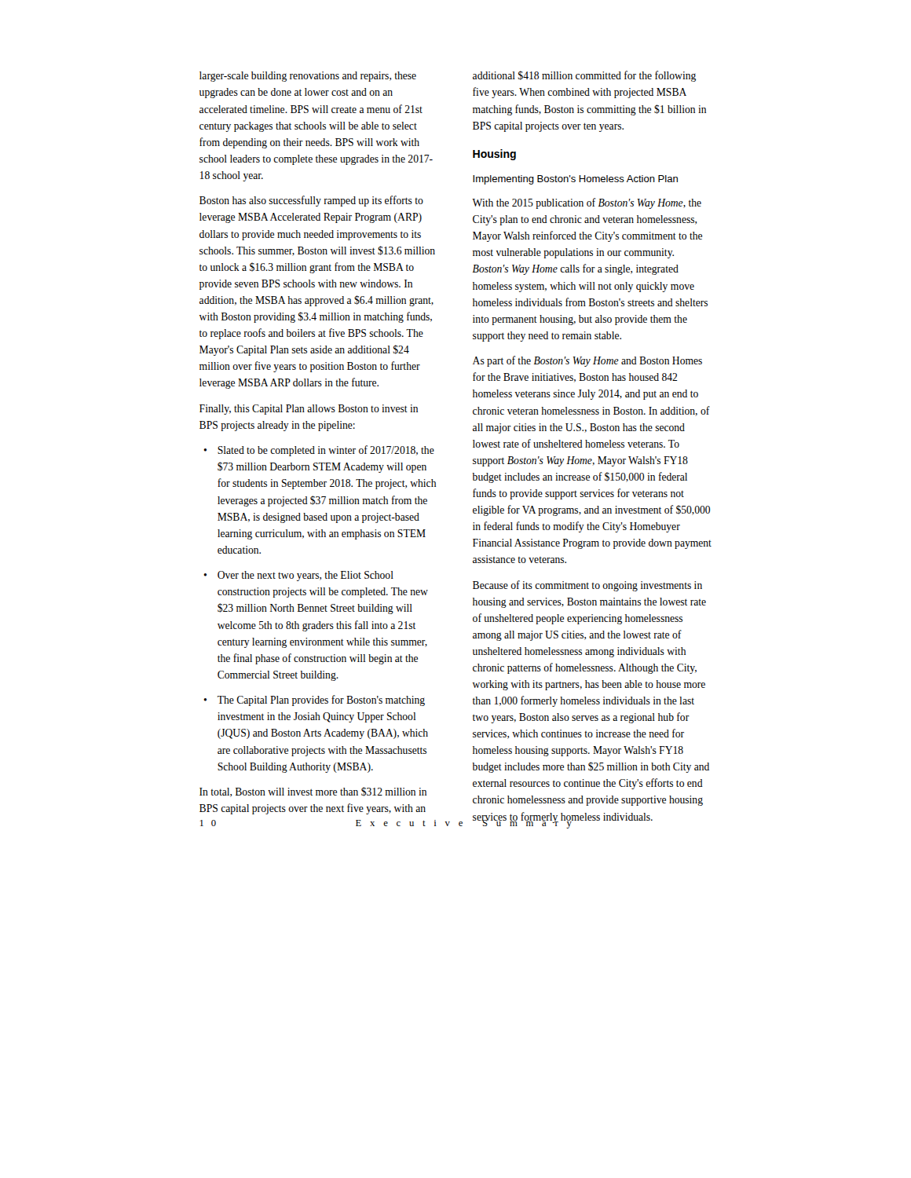larger-scale building renovations and repairs, these upgrades can be done at lower cost and on an accelerated timeline. BPS will create a menu of 21st century packages that schools will be able to select from depending on their needs. BPS will work with school leaders to complete these upgrades in the 2017-18 school year.
Boston has also successfully ramped up its efforts to leverage MSBA Accelerated Repair Program (ARP) dollars to provide much needed improvements to its schools. This summer, Boston will invest $13.6 million to unlock a $16.3 million grant from the MSBA to provide seven BPS schools with new windows. In addition, the MSBA has approved a $6.4 million grant, with Boston providing $3.4 million in matching funds, to replace roofs and boilers at five BPS schools. The Mayor's Capital Plan sets aside an additional $24 million over five years to position Boston to further leverage MSBA ARP dollars in the future.
Finally, this Capital Plan allows Boston to invest in BPS projects already in the pipeline:
Slated to be completed in winter of 2017/2018, the $73 million Dearborn STEM Academy will open for students in September 2018. The project, which leverages a projected $37 million match from the MSBA, is designed based upon a project-based learning curriculum, with an emphasis on STEM education.
Over the next two years, the Eliot School construction projects will be completed. The new $23 million North Bennet Street building will welcome 5th to 8th graders this fall into a 21st century learning environment while this summer, the final phase of construction will begin at the Commercial Street building.
The Capital Plan provides for Boston's matching investment in the Josiah Quincy Upper School (JQUS) and Boston Arts Academy (BAA), which are collaborative projects with the Massachusetts School Building Authority (MSBA).
In total, Boston will invest more than $312 million in BPS capital projects over the next five years, with an additional $418 million committed for the following five years. When combined with projected MSBA matching funds, Boston is committing the $1 billion in BPS capital projects over ten years.
Housing
Implementing Boston's Homeless Action Plan
With the 2015 publication of Boston's Way Home, the City's plan to end chronic and veteran homelessness, Mayor Walsh reinforced the City's commitment to the most vulnerable populations in our community. Boston's Way Home calls for a single, integrated homeless system, which will not only quickly move homeless individuals from Boston's streets and shelters into permanent housing, but also provide them the support they need to remain stable.
As part of the Boston's Way Home and Boston Homes for the Brave initiatives, Boston has housed 842 homeless veterans since July 2014, and put an end to chronic veteran homelessness in Boston. In addition, of all major cities in the U.S., Boston has the second lowest rate of unsheltered homeless veterans. To support Boston's Way Home, Mayor Walsh's FY18 budget includes an increase of $150,000 in federal funds to provide support services for veterans not eligible for VA programs, and an investment of $50,000 in federal funds to modify the City's Homebuyer Financial Assistance Program to provide down payment assistance to veterans.
Because of its commitment to ongoing investments in housing and services, Boston maintains the lowest rate of unsheltered people experiencing homelessness among all major US cities, and the lowest rate of unsheltered homelessness among individuals with chronic patterns of homelessness. Although the City, working with its partners, has been able to house more than 1,000 formerly homeless individuals in the last two years, Boston also serves as a regional hub for services, which continues to increase the need for homeless housing supports. Mayor Walsh's FY18 budget includes more than $25 million in both City and external resources to continue the City's efforts to end chronic homelessness and provide supportive housing services to formerly homeless individuals.
1 0
E x e c u t i v e S u m m a r y